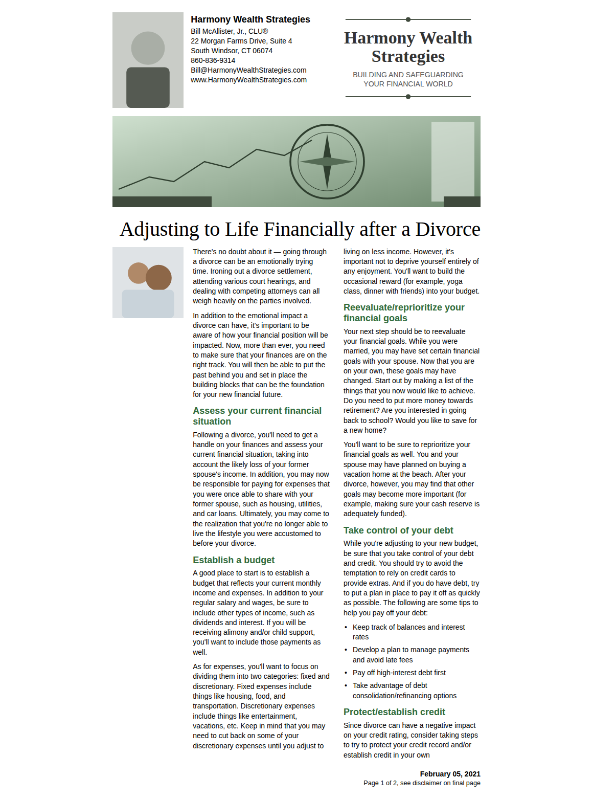Harmony Wealth Strategies
Bill McAllister, Jr., CLU®
22 Morgan Farms Drive, Suite 4
South Windsor, CT 06074
860-836-9314
Bill@HarmonyWealthStrategies.com
www.HarmonyWealthStrategies.com
Adjusting to Life Financially after a Divorce
There's no doubt about it — going through a divorce can be an emotionally trying time. Ironing out a divorce settlement, attending various court hearings, and dealing with competing attorneys can all weigh heavily on the parties involved.
In addition to the emotional impact a divorce can have, it's important to be aware of how your financial position will be impacted. Now, more than ever, you need to make sure that your finances are on the right track. You will then be able to put the past behind you and set in place the building blocks that can be the foundation for your new financial future.
Assess your current financial situation
Following a divorce, you'll need to get a handle on your finances and assess your current financial situation, taking into account the likely loss of your former spouse's income. In addition, you may now be responsible for paying for expenses that you were once able to share with your former spouse, such as housing, utilities, and car loans. Ultimately, you may come to the realization that you're no longer able to live the lifestyle you were accustomed to before your divorce.
Establish a budget
A good place to start is to establish a budget that reflects your current monthly income and expenses. In addition to your regular salary and wages, be sure to include other types of income, such as dividends and interest. If you will be receiving alimony and/or child support, you'll want to include those payments as well.
As for expenses, you'll want to focus on dividing them into two categories: fixed and discretionary. Fixed expenses include things like housing, food, and transportation. Discretionary expenses include things like entertainment, vacations, etc. Keep in mind that you may need to cut back on some of your discretionary expenses until you adjust to living on less income. However, it's important not to deprive yourself entirely of any enjoyment. You'll want to build the occasional reward (for example, yoga class, dinner with friends) into your budget.
Reevaluate/reprioritize your financial goals
Your next step should be to reevaluate your financial goals. While you were married, you may have set certain financial goals with your spouse. Now that you are on your own, these goals may have changed. Start out by making a list of the things that you now would like to achieve. Do you need to put more money towards retirement? Are you interested in going back to school? Would you like to save for a new home?
You'll want to be sure to reprioritize your financial goals as well. You and your spouse may have planned on buying a vacation home at the beach. After your divorce, however, you may find that other goals may become more important (for example, making sure your cash reserve is adequately funded).
Take control of your debt
While you're adjusting to your new budget, be sure that you take control of your debt and credit. You should try to avoid the temptation to rely on credit cards to provide extras. And if you do have debt, try to put a plan in place to pay it off as quickly as possible. The following are some tips to help you pay off your debt:
Keep track of balances and interest rates
Develop a plan to manage payments and avoid late fees
Pay off high-interest debt first
Take advantage of debt consolidation/refinancing options
Protect/establish credit
Since divorce can have a negative impact on your credit rating, consider taking steps to try to protect your credit record and/or establish credit in your own
February 05, 2021
Page 1 of 2, see disclaimer on final page